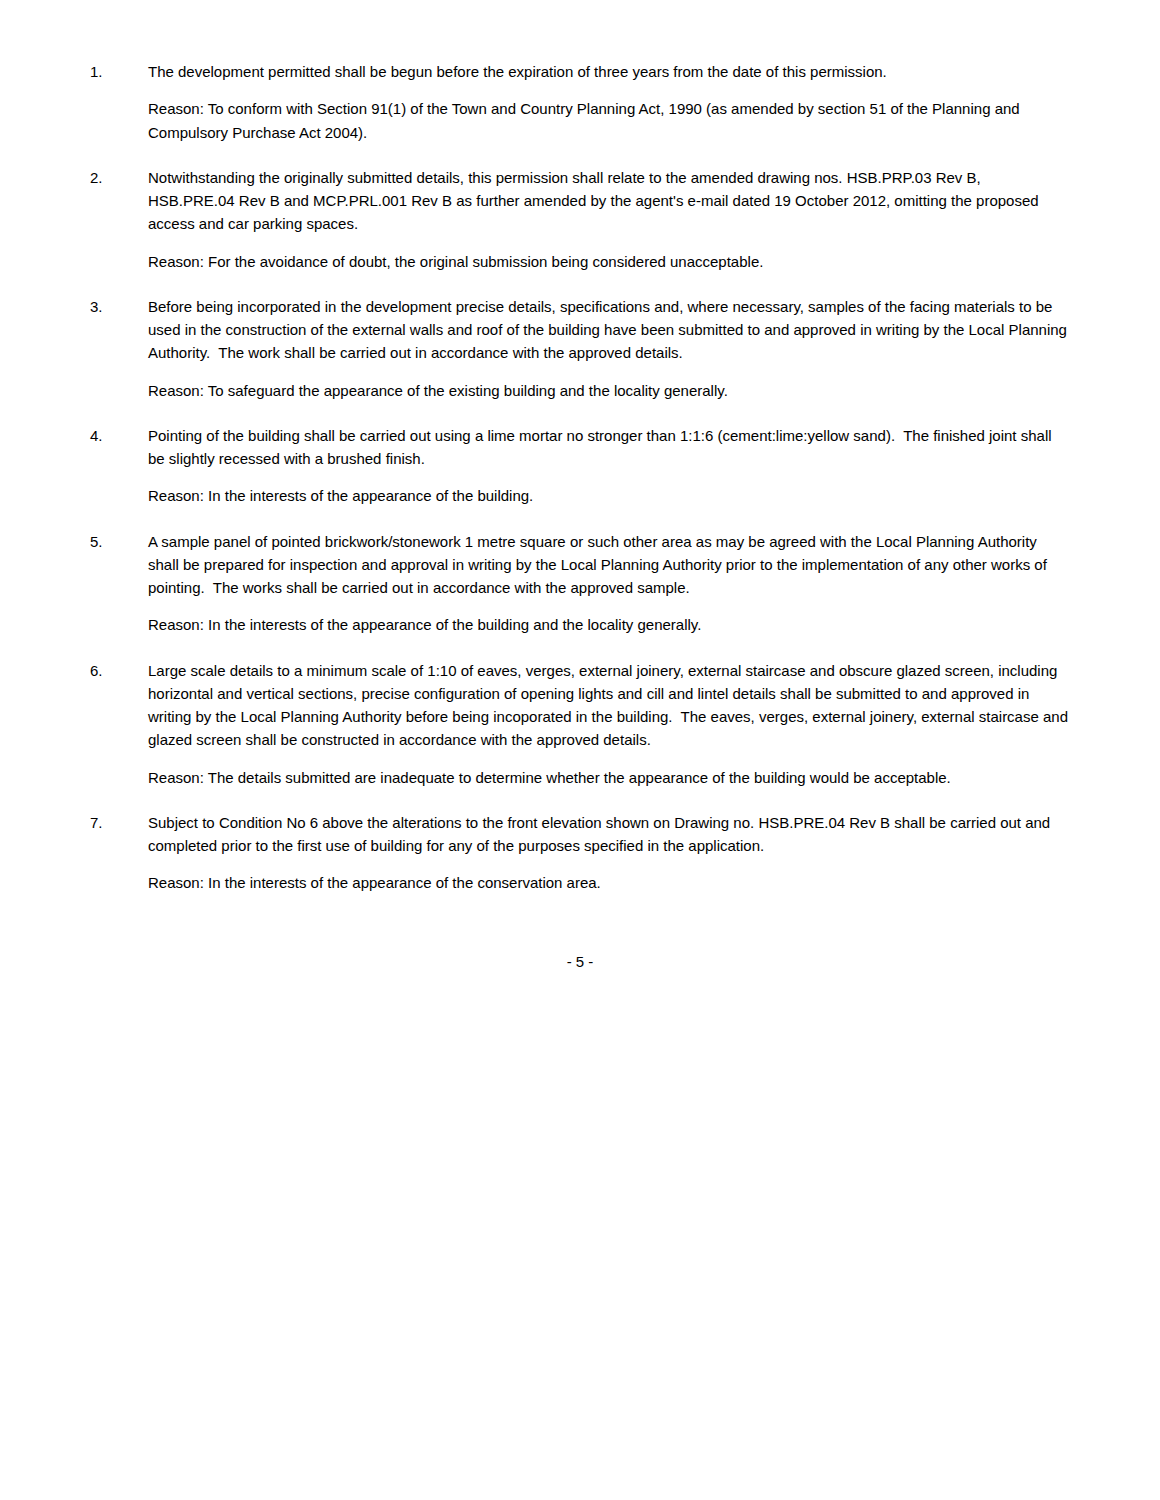The development permitted shall be begun before the expiration of three years from the date of this permission.
Reason: To conform with Section 91(1) of the Town and Country Planning Act, 1990 (as amended by section 51 of the Planning and Compulsory Purchase Act 2004).
Notwithstanding the originally submitted details, this permission shall relate to the amended drawing nos. HSB.PRP.03 Rev B, HSB.PRE.04 Rev B and MCP.PRL.001 Rev B as further amended by the agent's e-mail dated 19 October 2012, omitting the proposed access and car parking spaces.
Reason: For the avoidance of doubt, the original submission being considered unacceptable.
Before being incorporated in the development precise details, specifications and, where necessary, samples of the facing materials to be used in the construction of the external walls and roof of the building have been submitted to and approved in writing by the Local Planning Authority. The work shall be carried out in accordance with the approved details.
Reason: To safeguard the appearance of the existing building and the locality generally.
Pointing of the building shall be carried out using a lime mortar no stronger than 1:1:6 (cement:lime:yellow sand). The finished joint shall be slightly recessed with a brushed finish.
Reason: In the interests of the appearance of the building.
A sample panel of pointed brickwork/stonework 1 metre square or such other area as may be agreed with the Local Planning Authority shall be prepared for inspection and approval in writing by the Local Planning Authority prior to the implementation of any other works of pointing. The works shall be carried out in accordance with the approved sample.
Reason: In the interests of the appearance of the building and the locality generally.
Large scale details to a minimum scale of 1:10 of eaves, verges, external joinery, external staircase and obscure glazed screen, including horizontal and vertical sections, precise configuration of opening lights and cill and lintel details shall be submitted to and approved in writing by the Local Planning Authority before being incoporated in the building. The eaves, verges, external joinery, external staircase and glazed screen shall be constructed in accordance with the approved details.
Reason: The details submitted are inadequate to determine whether the appearance of the building would be acceptable.
Subject to Condition No 6 above the alterations to the front elevation shown on Drawing no. HSB.PRE.04 Rev B shall be carried out and completed prior to the first use of building for any of the purposes specified in the application.
Reason: In the interests of the appearance of the conservation area.
- 5 -